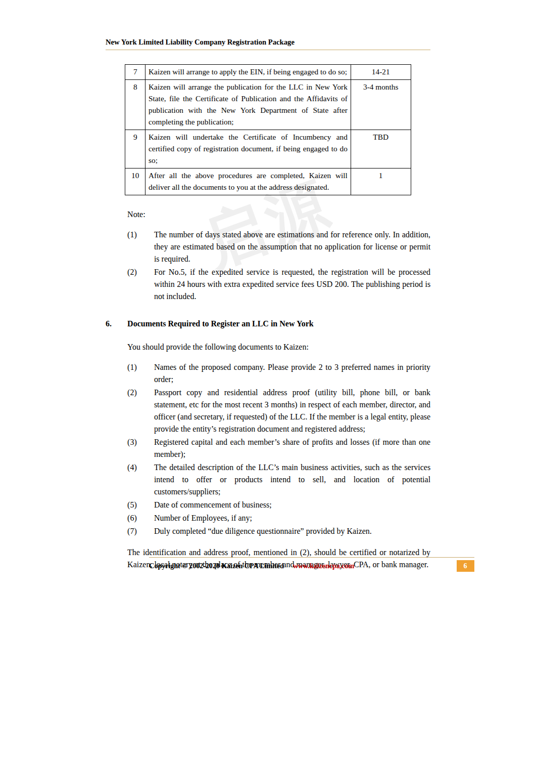启源
New York Limited Liability Company Registration Package
| 7 | Kaizen will arrange to apply the EIN, if being engaged to do so; | 14-21 |
| 8 | Kaizen will arrange the publication for the LLC in New York State, file the Certificate of Publication and the Affidavits of publication with the New York Department of State after completing the publication; | 3-4 months |
| 9 | Kaizen will undertake the Certificate of Incumbency and certified copy of registration document, if being engaged to do so; | TBD |
| 10 | After all the above procedures are completed, Kaizen will deliver all the documents to you at the address designated. | 1 |
Note:
(1) The number of days stated above are estimations and for reference only. In addition, they are estimated based on the assumption that no application for license or permit is required.
(2) For No.5, if the expedited service is requested, the registration will be processed within 24 hours with extra expedited service fees USD 200. The publishing period is not included.
6. Documents Required to Register an LLC in New York
You should provide the following documents to Kaizen:
(1) Names of the proposed company. Please provide 2 to 3 preferred names in priority order;
(2) Passport copy and residential address proof (utility bill, phone bill, or bank statement, etc for the most recent 3 months) in respect of each member, director, and officer (and secretary, if requested) of the LLC. If the member is a legal entity, please provide the entity’s registration document and registered address;
(3) Registered capital and each member’s share of profits and losses (if more than one member);
(4) The detailed description of the LLC’s main business activities, such as the services intend to offer or products intend to sell, and location of potential customers/suppliers;
(5) Date of commencement of business;
(6) Number of Employees, if any;
(7) Duly completed “due diligence questionnaire” provided by Kaizen.
The identification and address proof, mentioned in (2), should be certified or notarized by Kaizen, local notary at the place of the member and manager, lawyer, CPA, or bank manager.
Copyright © 2002-2020 Kaizen CPA Limited www.kaizencpa.com 6